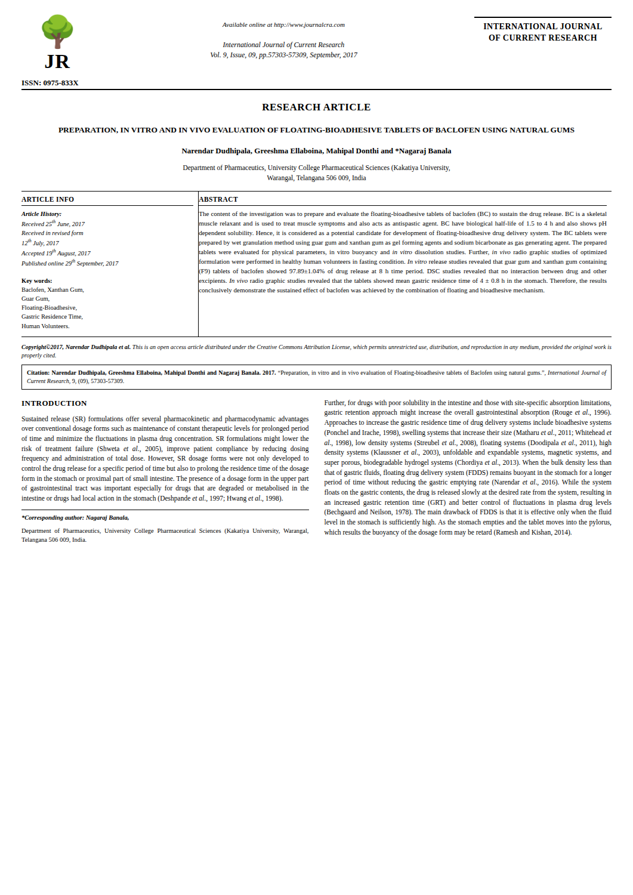🌳
JR
Available online at http://www.journalcra.com
International Journal of Current Research
Vol. 9, Issue, 09, pp.57303-57309, September, 2017
INTERNATIONAL JOURNAL
OF CURRENT RESEARCH
ISSN: 0975-833X
RESEARCH ARTICLE
Preparation, in vitro and in vivo evaluation of floating-bioadhesive tablets of baclofen using natural gums
Narendar Dudhipala, Greeshma Ellaboina, Mahipal Donthi and *Nagaraj Banala
Department of Pharmaceutics, University College Pharmaceutical Sciences (Kakatiya University,
Warangal, Telangana 506 009, India
| ARTICLE INFO Article History: Received 25 th June, 2017 Received in revised form 12 th July, 2017 Accepted 19 th August, 2017 Published online 29 th September, 2017 Key words: Baclofen, Xanthan Gum, Guar Gum, Floating-Bioadhesive, Gastric Residence Time, Human Volunteers. | ABSTRACT The content of the investigation was to prepare and evaluate the floating-bioadhesive tablets of baclofen (BC) to sustain the drug release. BC is a skeletal muscle relaxant and is used to treat muscle symptoms and also acts as antispastic agent. BC have biological half-life of 1.5 to 4 h and also shows pH dependent solubility. Hence, it is considered as a potential candidate for development of floating-bioadhesive drug delivery system. The BC tablets were prepared by wet granulation method using guar gum and xanthan gum as gel forming agents and sodium bicarbonate as gas generating agent. The prepared tablets were evaluated for physical parameters, in vitro buoyancy and in vitro dissolution studies. Further, in vivo radio graphic studies of optimized formulation were performed in healthy human volunteers in fasting condition. In vitro release studies revealed that guar gum and xanthan gum containing (F9) tablets of baclofen showed 97.89±1.04% of drug release at 8 h time period. DSC studies revealed that no interaction between drug and other excipients. In vivo radio graphic studies revealed that the tablets showed mean gastric residence time of 4 ± 0.8 h in the stomach. Therefore, the results conclusively demonstrate the sustained effect of baclofen was achieved by the combination of floating and bioadhesive mechanism. |
Copyright©2017, Narendar Dudhipala et al. This is an open access article distributed under the Creative Commons Attribution License, which permits unrestricted use, distribution, and reproduction in any medium, provided the original work is properly cited.
Citation: Narendar Dudhipala, Greeshma Ellaboina, Mahipal Donthi and Nagaraj Banala. 2017. “Preparation, in vitro and in vivo evaluation of Floating-bioadhesive tablets of Baclofen using natural gums.”, International Journal of Current Research, 9, (09), 57303-57309.
INTRODUCTION
Sustained release (SR) formulations offer several pharmacokinetic and pharmacodynamic advantages over conventional dosage forms such as maintenance of constant therapeutic levels for prolonged period of time and minimize the fluctuations in plasma drug concentration. SR formulations might lower the risk of treatment failure (Shweta et al., 2005), improve patient compliance by reducing dosing frequency and administration of total dose. However, SR dosage forms were not only developed to control the drug release for a specific period of time but also to prolong the residence time of the dosage form in the stomach or proximal part of small intestine. The presence of a dosage form in the upper part of gastrointestinal tract was important especially for drugs that are degraded or metabolised in the intestine or drugs had local action in the stomach (Deshpande et al., 1997; Hwang et al., 1998).
*Corresponding author: Nagaraj Banala,
Department of Pharmaceutics, University College Pharmaceutical Sciences (Kakatiya University, Warangal, Telangana 506 009, India.
Further, for drugs with poor solubility in the intestine and those with site-specific absorption limitations, gastric retention approach might increase the overall gastrointestinal absorption (Rouge et al., 1996). Approaches to increase the gastric residence time of drug delivery systems include bioadhesive systems (Ponchel and Irache, 1998), swelling systems that increase their size (Matharu et al., 2011; Whitehead et al., 1998), low density systems (Streubel et al., 2008), floating systems (Doodipala et al., 2011), high density systems (Klaussner et al., 2003), unfoldable and expandable systems, magnetic systems, and super porous, biodegradable hydrogel systems (Chordiya et al., 2013). When the bulk density less than that of gastric fluids, floating drug delivery system (FDDS) remains buoyant in the stomach for a longer period of time without reducing the gastric emptying rate (Narendar et al., 2016). While the system floats on the gastric contents, the drug is released slowly at the desired rate from the system, resulting in an increased gastric retention time (GRT) and better control of fluctuations in plasma drug levels (Bechgaard and Neilson, 1978). The main drawback of FDDS is that it is effective only when the fluid level in the stomach is sufficiently high. As the stomach empties and the tablet moves into the pylorus, which results the buoyancy of the dosage form may be retard (Ramesh and Kishan, 2014).